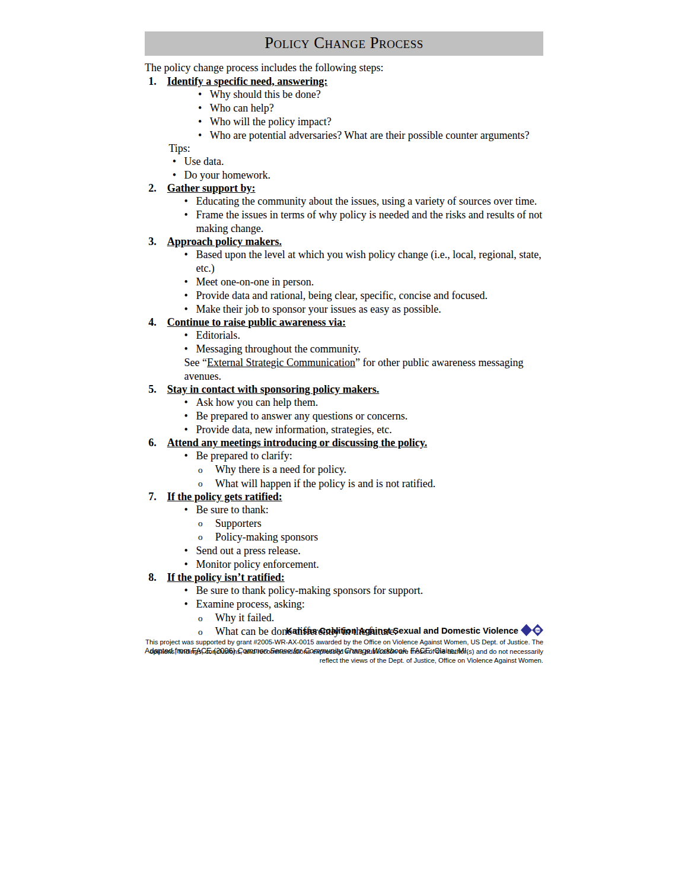Policy Change Process
The policy change process includes the following steps:
Identify a specific need, answering:
Why should this be done?
Who can help?
Who will the policy impact?
Who are potential adversaries? What are their possible counter arguments?
Tips:
Use data.
Do your homework.
Gather support by:
Educating the community about the issues, using a variety of sources over time.
Frame the issues in terms of why policy is needed and the risks and results of not making change.
Approach policy makers.
Based upon the level at which you wish policy change (i.e., local, regional, state, etc.)
Meet one-on-one in person.
Provide data and rational, being clear, specific, concise and focused.
Make their job to sponsor your issues as easy as possible.
Continue to raise public awareness via:
Editorials.
Messaging throughout the community.
See “External Strategic Communication” for other public awareness messaging avenues.
Stay in contact with sponsoring policy makers.
Ask how you can help them.
Be prepared to answer any questions or concerns.
Provide data, new information, strategies, etc.
Attend any meetings introducing or discussing the policy.
Be prepared to clarify:
Why there is a need for policy.
What will happen if the policy is and is not ratified.
If the policy gets ratified:
Be sure to thank:
Supporters
Policy-making sponsors
Send out a press release.
Monitor policy enforcement.
If the policy isn’t ratified:
Be sure to thank policy-making sponsors for support.
Examine process, asking:
Why it failed.
What can be done differently in the future.
Adapted from FACE (2006) Common Sense for Community Change Workbook. FACE: Claire, MI.
Kansas Coalition Against Sexual and Domestic Violence KCSDV
This project was supported by grant #2005-WR-AX-0015 awarded by the Office on Violence Against Women, US Dept. of Justice. The opinions, findings, conclusions, and recommendations expressed in this publication are those of the author(s) and do not necessarily reflect the views of the Dept. of Justice, Office on Violence Against Women.